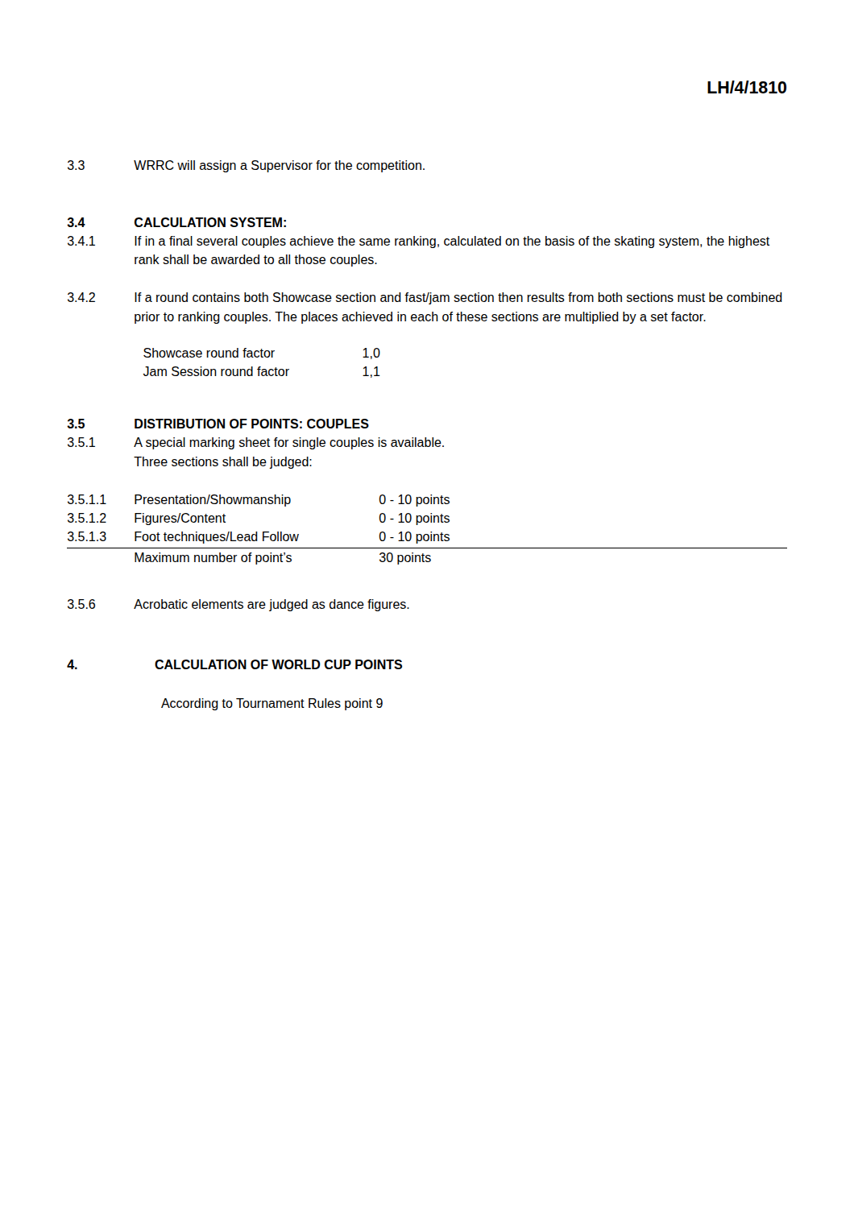LH/4/1810
| 3.3 | WRRC will assign a Supervisor for the competition. |
| 3.4 | CALCULATION SYSTEM: |
| 3.4.1 | If in a final several couples achieve the same ranking, calculated on the basis of the skating system, the highest rank shall be awarded to all those couples. |
| 3.4.2 | If a round contains both Showcase section and fast/jam section then results from both sections must be combined prior to ranking couples. The places achieved in each of these sections are multiplied by a set factor. |
| Showcase round factor | 1,0 |
| Jam Session round factor | 1,1 |
| 3.5 | DISTRIBUTION OF POINTS: COUPLES |
| 3.5.1 | A special marking sheet for single couples is available. Three sections shall be judged: |
| 3.5.1.1 | Presentation/Showmanship | 0 - 10 points |
| 3.5.1.2 | Figures/Content | 0 - 10 points |
| 3.5.1.3 | Foot techniques/Lead Follow | 0 - 10 points |
| | Maximum number of point’s | 30 points |
| 3.5.6 | Acrobatic elements are judged as dance figures. |
| 4. | CALCULATION OF WORLD CUP POINTS |
According to Tournament Rules point 9